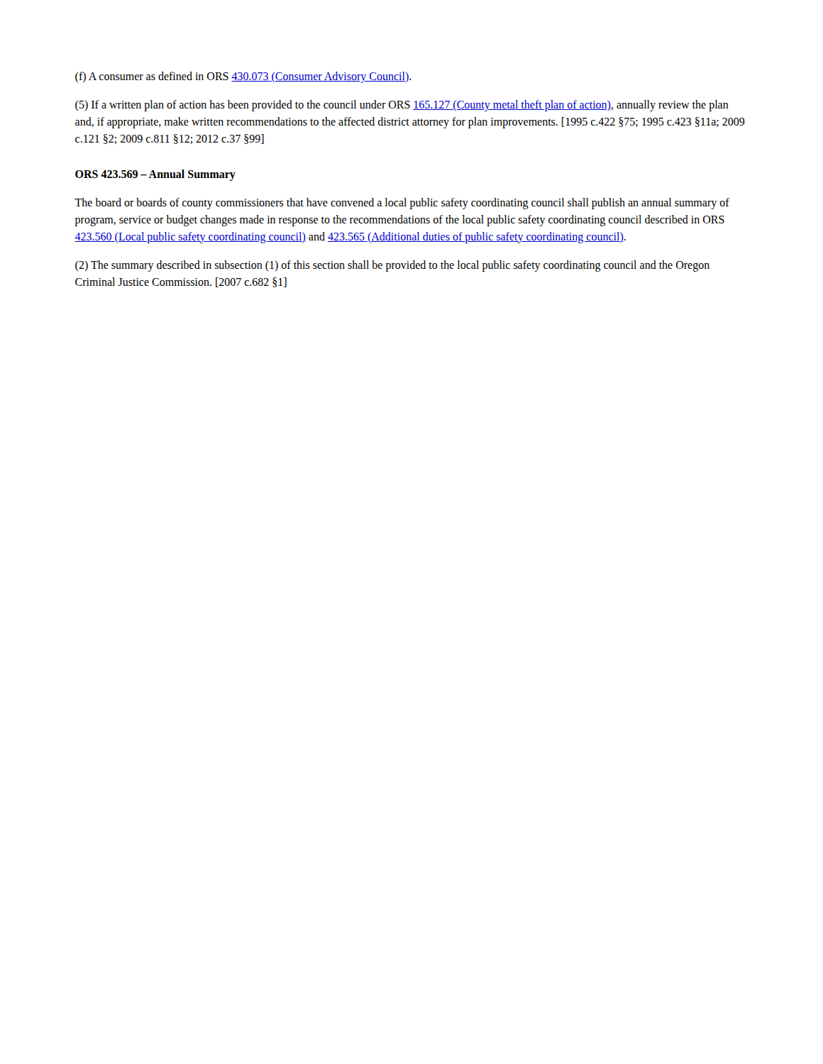(f) A consumer as defined in ORS 430.073 (Consumer Advisory Council).
(5) If a written plan of action has been provided to the council under ORS 165.127 (County metal theft plan of action), annually review the plan and, if appropriate, make written recommendations to the affected district attorney for plan improvements. [1995 c.422 §75; 1995 c.423 §11a; 2009 c.121 §2; 2009 c.811 §12; 2012 c.37 §99]
ORS 423.569 – Annual Summary
The board or boards of county commissioners that have convened a local public safety coordinating council shall publish an annual summary of program, service or budget changes made in response to the recommendations of the local public safety coordinating council described in ORS 423.560 (Local public safety coordinating council) and 423.565 (Additional duties of public safety coordinating council).
(2) The summary described in subsection (1) of this section shall be provided to the local public safety coordinating council and the Oregon Criminal Justice Commission. [2007 c.682 §1]